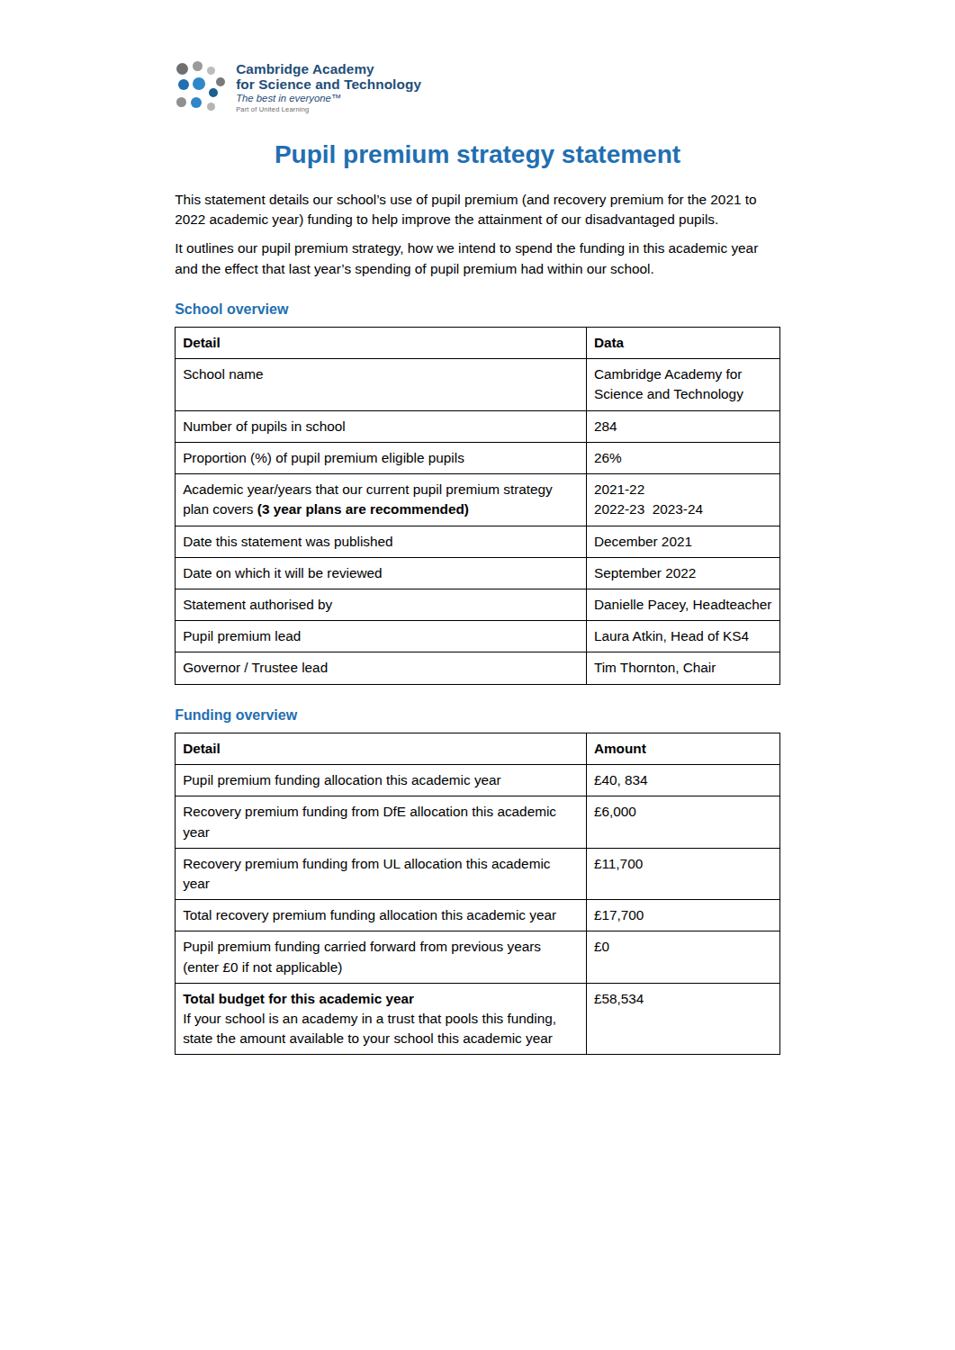Cambridge Academy
for Science and Technology
The best in everyone™
Part of United Learning
Pupil premium strategy statement
This statement details our school’s use of pupil premium (and recovery premium for the 2021 to 2022 academic year) funding to help improve the attainment of our disadvantaged pupils.
It outlines our pupil premium strategy, how we intend to spend the funding in this academic year and the effect that last year’s spending of pupil premium had within our school.
School overview
| Detail | Data |
| --- | --- |
| School name | Cambridge Academy for Science and Technology |
| Number of pupils in school | 284 |
| Proportion (%) of pupil premium eligible pupils | 26% |
| Academic year/years that our current pupil premium strategy plan covers (3 year plans are recommended) | 2021-22 2022-23 2023-24 |
| Date this statement was published | December 2021 |
| Date on which it will be reviewed | September 2022 |
| Statement authorised by | Danielle Pacey, Headteacher |
| Pupil premium lead | Laura Atkin, Head of KS4 |
| Governor / Trustee lead | Tim Thornton, Chair |
Funding overview
| Detail | Amount |
| --- | --- |
| Pupil premium funding allocation this academic year | £40, 834 |
| Recovery premium funding from DfE allocation this academic year | £6,000 |
| Recovery premium funding from UL allocation this academic year | £11,700 |
| Total recovery premium funding allocation this academic year | £17,700 |
| Pupil premium funding carried forward from previous years (enter £0 if not applicable) | £0 |
| Total budget for this academic year If your school is an academy in a trust that pools this funding, state the amount available to your school this academic year | £58,534 |